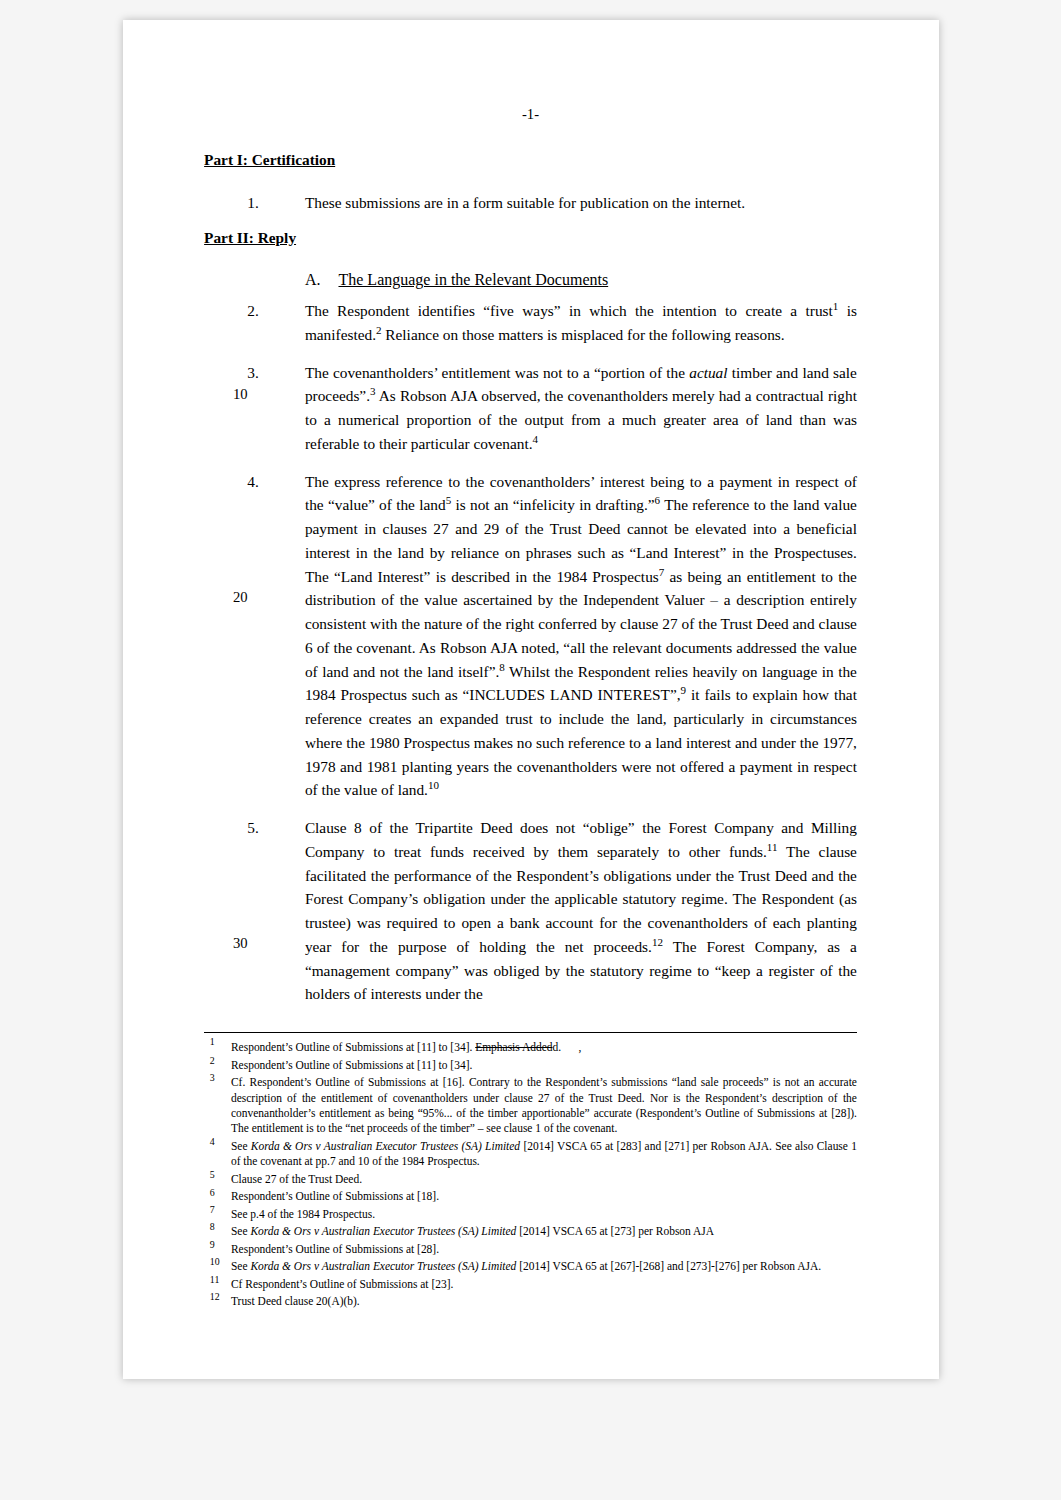-1-
Part I: Certification
1. These submissions are in a form suitable for publication on the internet.
Part II: Reply
A. The Language in the Relevant Documents
2. The Respondent identifies “five ways” in which the intention to create a trust1 is manifested.2 Reliance on those matters is misplaced for the following reasons.
3. 10 The covenantholders’ entitlement was not to a “portion of the actual timber and land sale proceeds”.3 As Robson AJA observed, the covenantholders merely had a contractual right to a numerical proportion of the output from a much greater area of land than was referable to their particular covenant.4
4. 20 The express reference to the covenantholders’ interest being to a payment in respect of the “value” of the land5 is not an “infelicity in drafting.”6 The reference to the land value payment in clauses 27 and 29 of the Trust Deed cannot be elevated into a beneficial interest in the land by reliance on phrases such as “Land Interest” in the Prospectuses. The “Land Interest” is described in the 1984 Prospectus7 as being an entitlement to the distribution of the value ascertained by the Independent Valuer – a description entirely consistent with the nature of the right conferred by clause 27 of the Trust Deed and clause 6 of the covenant. As Robson AJA noted, “all the relevant documents addressed the value of land and not the land itself”.8 Whilst the Respondent relies heavily on language in the 1984 Prospectus such as “INCLUDES LAND INTEREST”,9 it fails to explain how that reference creates an expanded trust to include the land, particularly in circumstances where the 1980 Prospectus makes no such reference to a land interest and under the 1977, 1978 and 1981 planting years the covenantholders were not offered a payment in respect of the value of land.10
5. 30 Clause 8 of the Tripartite Deed does not “oblige” the Forest Company and Milling Company to treat funds received by them separately to other funds.11 The clause facilitated the performance of the Respondent’s obligations under the Trust Deed and the Forest Company’s obligation under the applicable statutory regime. The Respondent (as trustee) was required to open a bank account for the covenantholders of each planting year for the purpose of holding the net proceeds.12 The Forest Company, as a “management company” was obliged by the statutory regime to “keep a register of the holders of interests under the
Respondent’s Outline of Submissions at [11] to [34]. Emphasis Addedd.        ,
Respondent’s Outline of Submissions at [11] to [34].
Cf. Respondent’s Outline of Submissions at [16]. Contrary to the Respondent’s submissions “land sale proceeds” is not an accurate description of the entitlement of covenantholders under clause 27 of the Trust Deed. Nor is the Respondent’s description of the convenantholder’s entitlement as being “95%... of the timber apportionable” accurate (Respondent’s Outline of Submissions at [28]). The entitlement is to the “net proceeds of the timber” – see clause 1 of the covenant.
See Korda & Ors v Australian Executor Trustees (SA) Limited [2014] VSCA 65 at [283] and [271] per Robson AJA. See also Clause 1 of the covenant at pp.7 and 10 of the 1984 Prospectus.
Clause 27 of the Trust Deed.
Respondent’s Outline of Submissions at [18].
See p.4 of the 1984 Prospectus.
See Korda & Ors v Australian Executor Trustees (SA) Limited [2014] VSCA 65 at [273] per Robson AJA
Respondent’s Outline of Submissions at [28].
See Korda & Ors v Australian Executor Trustees (SA) Limited [2014] VSCA 65 at [267]-[268] and [273]-[276] per Robson AJA.
Cf Respondent’s Outline of Submissions at [23].
Trust Deed clause 20(A)(b).